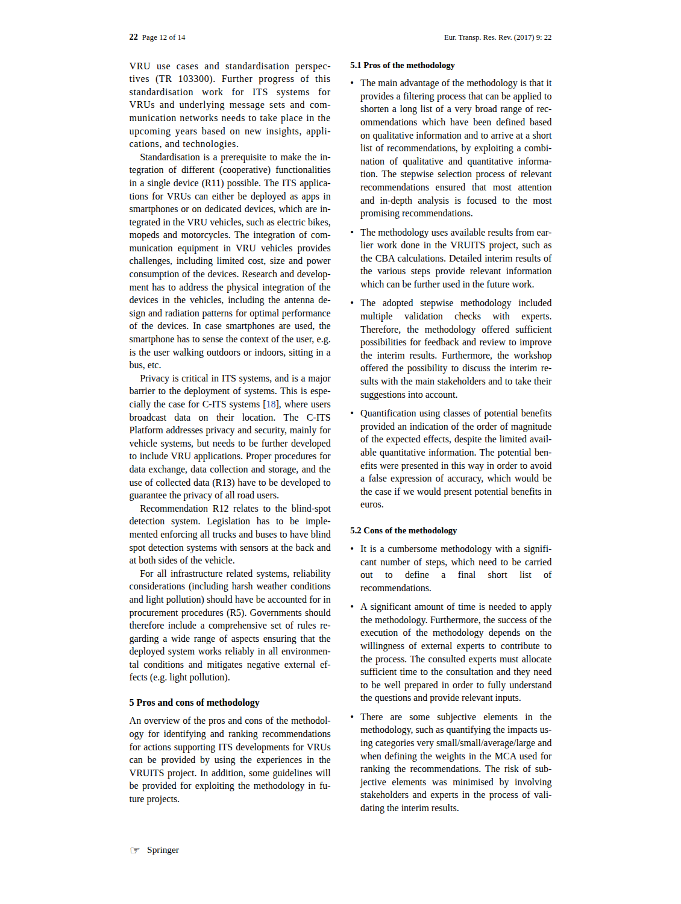22 Page 12 of 14
Eur. Transp. Res. Rev. (2017) 9: 22
VRU use cases and standardisation perspectives (TR 103300). Further progress of this standardisation work for ITS systems for VRUs and underlying message sets and communication networks needs to take place in the upcoming years based on new insights, applications, and technologies.
Standardisation is a prerequisite to make the integration of different (cooperative) functionalities in a single device (R11) possible. The ITS applications for VRUs can either be deployed as apps in smartphones or on dedicated devices, which are integrated in the VRU vehicles, such as electric bikes, mopeds and motorcycles. The integration of communication equipment in VRU vehicles provides challenges, including limited cost, size and power consumption of the devices. Research and development has to address the physical integration of the devices in the vehicles, including the antenna design and radiation patterns for optimal performance of the devices. In case smartphones are used, the smartphone has to sense the context of the user, e.g. is the user walking outdoors or indoors, sitting in a bus, etc.
Privacy is critical in ITS systems, and is a major barrier to the deployment of systems. This is especially the case for C-ITS systems [18], where users broadcast data on their location. The C-ITS Platform addresses privacy and security, mainly for vehicle systems, but needs to be further developed to include VRU applications. Proper procedures for data exchange, data collection and storage, and the use of collected data (R13) have to be developed to guarantee the privacy of all road users.
Recommendation R12 relates to the blind-spot detection system. Legislation has to be implemented enforcing all trucks and buses to have blind spot detection systems with sensors at the back and at both sides of the vehicle.
For all infrastructure related systems, reliability considerations (including harsh weather conditions and light pollution) should have be accounted for in procurement procedures (R5). Governments should therefore include a comprehensive set of rules regarding a wide range of aspects ensuring that the deployed system works reliably in all environmental conditions and mitigates negative external effects (e.g. light pollution).
5 Pros and cons of methodology
An overview of the pros and cons of the methodology for identifying and ranking recommendations for actions supporting ITS developments for VRUs can be provided by using the experiences in the VRUITS project. In addition, some guidelines will be provided for exploiting the methodology in future projects.
5.1 Pros of the methodology
The main advantage of the methodology is that it provides a filtering process that can be applied to shorten a long list of a very broad range of recommendations which have been defined based on qualitative information and to arrive at a short list of recommendations, by exploiting a combination of qualitative and quantitative information. The stepwise selection process of relevant recommendations ensured that most attention and in-depth analysis is focused to the most promising recommendations.
The methodology uses available results from earlier work done in the VRUITS project, such as the CBA calculations. Detailed interim results of the various steps provide relevant information which can be further used in the future work.
The adopted stepwise methodology included multiple validation checks with experts. Therefore, the methodology offered sufficient possibilities for feedback and review to improve the interim results. Furthermore, the workshop offered the possibility to discuss the interim results with the main stakeholders and to take their suggestions into account.
Quantification using classes of potential benefits provided an indication of the order of magnitude of the expected effects, despite the limited available quantitative information. The potential benefits were presented in this way in order to avoid a false expression of accuracy, which would be the case if we would present potential benefits in euros.
5.2 Cons of the methodology
It is a cumbersome methodology with a significant number of steps, which need to be carried out to define a final short list of recommendations.
A significant amount of time is needed to apply the methodology. Furthermore, the success of the execution of the methodology depends on the willingness of external experts to contribute to the process. The consulted experts must allocate sufficient time to the consultation and they need to be well prepared in order to fully understand the questions and provide relevant inputs.
There are some subjective elements in the methodology, such as quantifying the impacts using categories very small/small/average/large and when defining the weights in the MCA used for ranking the recommendations. The risk of subjective elements was minimised by involving stakeholders and experts in the process of validating the interim results.
☞ Springer